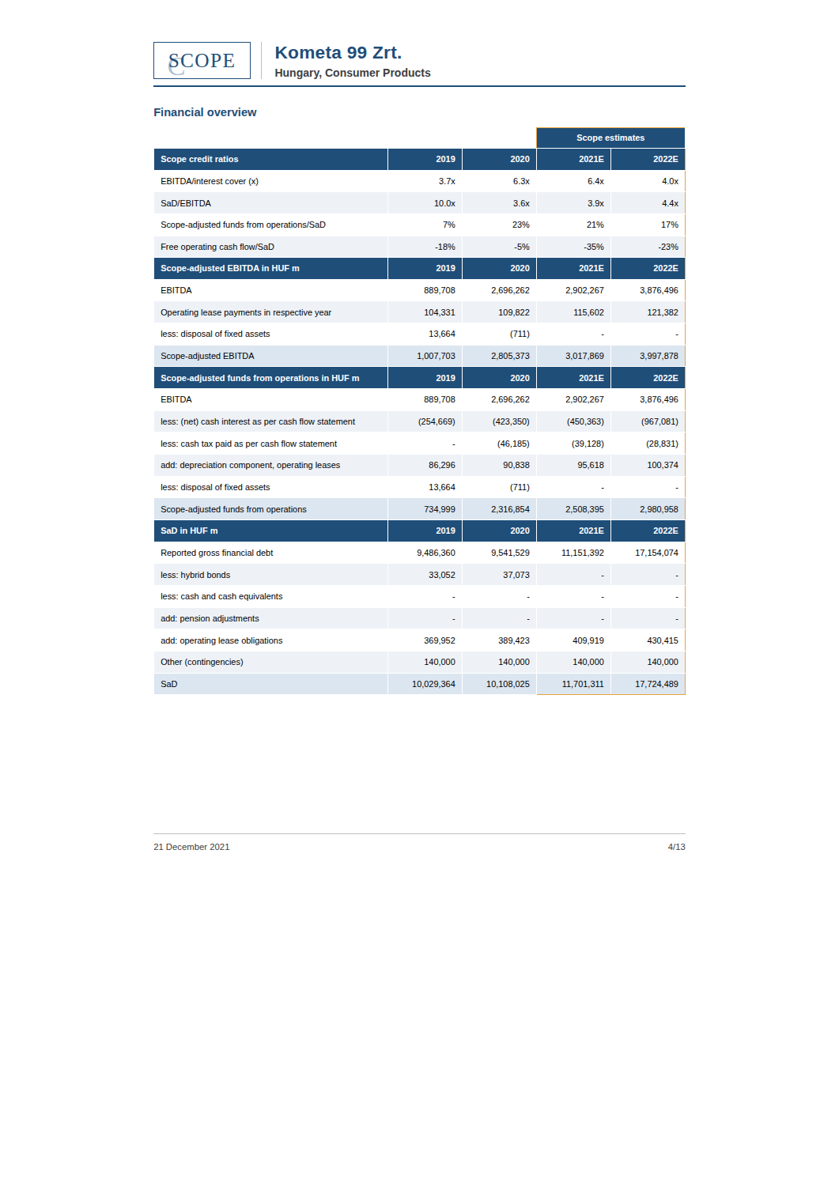CSCOPE
Kometa 99 Zrt.
Hungary, Consumer Products
Financial overview
| | | | Scope estimates |
| Scope credit ratios | 2019 | 2020 | 2021E | 2022E |
| EBITDA/interest cover (x) | 3.7x | 6.3x | 6.4x | 4.0x |
| SaD/EBITDA | 10.0x | 3.6x | 3.9x | 4.4x |
| Scope-adjusted funds from operations/SaD | 7% | 23% | 21% | 17% |
| Free operating cash flow/SaD | -18% | -5% | -35% | -23% |
| Scope-adjusted EBITDA in HUF m | 2019 | 2020 | 2021E | 2022E |
| EBITDA | 889,708 | 2,696,262 | 2,902,267 | 3,876,496 |
| Operating lease payments in respective year | 104,331 | 109,822 | 115,602 | 121,382 |
| less: disposal of fixed assets | 13,664 | (711) | - | - |
| Scope-adjusted EBITDA | 1,007,703 | 2,805,373 | 3,017,869 | 3,997,878 |
| Scope-adjusted funds from operations in HUF m | 2019 | 2020 | 2021E | 2022E |
| EBITDA | 889,708 | 2,696,262 | 2,902,267 | 3,876,496 |
| less: (net) cash interest as per cash flow statement | (254,669) | (423,350) | (450,363) | (967,081) |
| less: cash tax paid as per cash flow statement | - | (46,185) | (39,128) | (28,831) |
| add: depreciation component, operating leases | 86,296 | 90,838 | 95,618 | 100,374 |
| less: disposal of fixed assets | 13,664 | (711) | - | - |
| Scope-adjusted funds from operations | 734,999 | 2,316,854 | 2,508,395 | 2,980,958 |
| SaD in HUF m | 2019 | 2020 | 2021E | 2022E |
| Reported gross financial debt | 9,486,360 | 9,541,529 | 11,151,392 | 17,154,074 |
| less: hybrid bonds | 33,052 | 37,073 | - | - |
| less: cash and cash equivalents | - | - | - | - |
| add: pension adjustments | - | - | - | - |
| add: operating lease obligations | 369,952 | 389,423 | 409,919 | 430,415 |
| Other (contingencies) | 140,000 | 140,000 | 140,000 | 140,000 |
| SaD | 10,029,364 | 10,108,025 | 11,701,311 | 17,724,489 |
21 December 2021
4/13